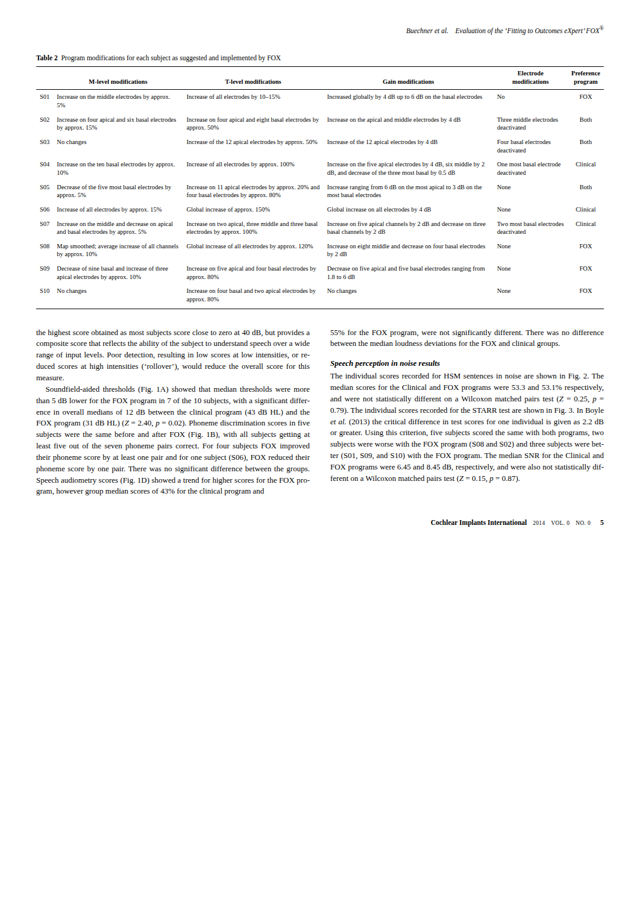Buechner et al. Evaluation of the ‘Fitting to Outcomes eXpert’ FOX®
Table 2 Program modifications for each subject as suggested and implemented by FOX
| | M-level modifications | T-level modifications | Gain modifications | Electrode modifications | Preference program |
| --- | --- | --- | --- | --- | --- |
| S01 | Increase on the middle electrodes by approx. 5% | Increase of all electrodes by 10–15% | Increased globally by 4 dB up to 6 dB on the basal electrodes | No | FOX |
| S02 | Increase on four apical and six basal electrodes by approx. 15% | Increase on four apical and eight basal electrodes by approx. 50% | Increase on the apical and middle electrodes by 4 dB | Three middle electrodes deactivated | Both |
| S03 | No changes | Increase of the 12 apical electrodes by approx. 50% | Increase of the 12 apical electrodes by 4 dB | Four basal electrodes deactivated | Both |
| S04 | Increase on the ten basal electrodes by approx. 10% | Increase of all electrodes by approx. 100% | Increase on the five apical electrodes by 4 dB, six middle by 2 dB, and decrease of the three most basal by 0.5 dB | One most basal electrode deactivated | Clinical |
| S05 | Decrease of the five most basal electrodes by approx. 5% | Increase on 11 apical electrodes by approx. 20% and four basal electrodes by approx. 80% | Increase ranging from 6 dB on the most apical to 3 dB on the most basal electrodes | None | Both |
| S06 | Increase of all electrodes by approx. 15% | Global increase of approx. 150% | Global increase on all electrodes by 4 dB | None | Clinical |
| S07 | Increase on the middle and decrease on apical and basal electrodes by approx. 5% | Increase on two apical, three middle and three basal electrodes by approx. 100% | Increase on five apical channels by 2 dB and decrease on three basal channels by 2 dB | Two most basal electrodes deactivated | Clinical |
| S08 | Map smoothed; average increase of all channels by approx. 10% | Global increase of all electrodes by approx. 120% | Increase on eight middle and decrease on four basal electrodes by 2 dB | None | FOX |
| S09 | Decrease of nine basal and increase of three apical electrodes by approx. 10% | Increase on five apical and four basal electrodes by approx. 80% | Decrease on five apical and five basal electrodes ranging from 1.8 to 6 dB | None | FOX |
| S10 | No changes | Increase on four basal and two apical electrodes by approx. 80% | No changes | None | FOX |
the highest score obtained as most subjects score close to zero at 40 dB, but provides a composite score that reflects the ability of the subject to understand speech over a wide range of input levels. Poor detection, resulting in low scores at low intensities, or reduced scores at high intensities (‘rollover’), would reduce the overall score for this measure.
Soundfield-aided thresholds (Fig. 1A) showed that median thresholds were more than 5 dB lower for the FOX program in 7 of the 10 subjects, with a significant difference in overall medians of 12 dB between the clinical program (43 dB HL) and the FOX program (31 dB HL) (Z = 2.40, p = 0.02). Phoneme discrimination scores in five subjects were the same before and after FOX (Fig. 1B), with all subjects getting at least five out of the seven phoneme pairs correct. For four subjects FOX improved their phoneme score by at least one pair and for one subject (S06), FOX reduced their phoneme score by one pair. There was no significant difference between the groups. Speech audiometry scores (Fig. 1D) showed a trend for higher scores for the FOX program, however group median scores of 43% for the clinical program and
55% for the FOX program, were not significantly different. There was no difference between the median loudness deviations for the FOX and clinical groups.
Speech perception in noise results
The individual scores recorded for HSM sentences in noise are shown in Fig. 2. The median scores for the Clinical and FOX programs were 53.3 and 53.1% respectively, and were not statistically different on a Wilcoxon matched pairs test (Z = 0.25, p = 0.79). The individual scores recorded for the STARR test are shown in Fig. 3. In Boyle et al. (2013) the critical difference in test scores for one individual is given as 2.2 dB or greater. Using this criterion, five subjects scored the same with both programs, two subjects were worse with the FOX program (S08 and S02) and three subjects were better (S01, S09, and S10) with the FOX program. The median SNR for the Clinical and FOX programs were 6.45 and 8.45 dB, respectively, and were also not statistically different on a Wilcoxon matched pairs test (Z = 0.15, p = 0.87).
Cochlear Implants International 2014 vol. 0 no. 0 5